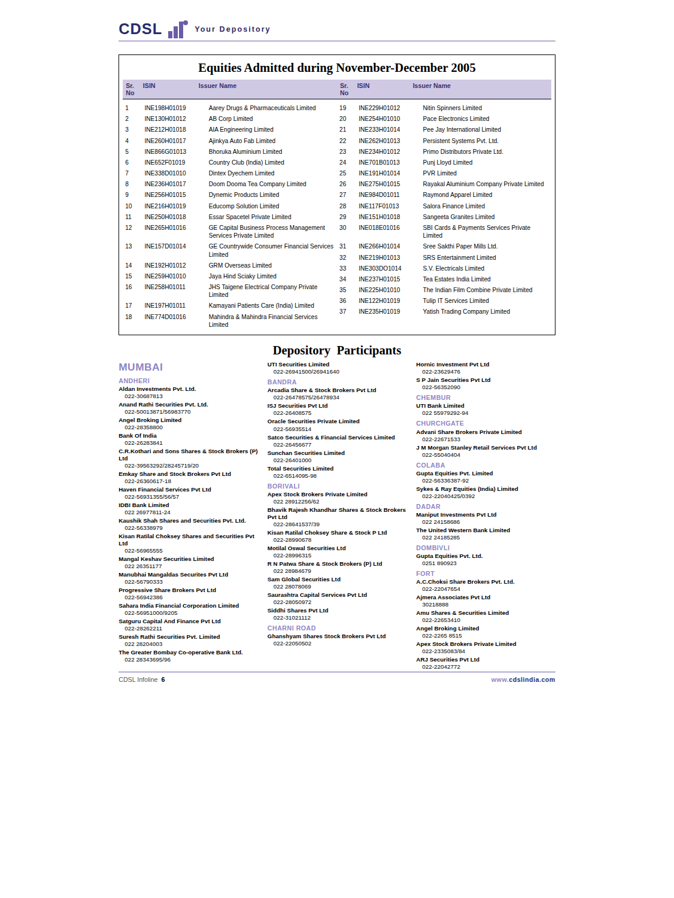CDSL Your Depository
Equities Admitted during November-December 2005
| Sr. No | ISIN | Issuer Name | Sr. No | ISIN | Issuer Name |
| --- | --- | --- | --- | --- | --- |
| 1 | INE198H01019 | Aarey Drugs & Pharmaceuticals Limited |
| 2 | INE130H01012 | AB Corp Limited |
| 3 | INE212H01018 | AIA Engineering Limited |
| 4 | INE260H01017 | Ajinkya Auto Fab Limited |
| 5 | INE866G01013 | Bhoruka Aluminium Limited |
| 6 | INE652F01019 | Country Club (India) Limited |
| 7 | INE338D01010 | Dintex Dyechem Limited |
| 8 | INE236H01017 | Doom Dooma Tea Company Limited |
| 9 | INE256H01015 | Dynemic Products Limited |
| 10 | INE216H01019 | Educomp Solution Limited |
| 11 | INE250H01018 | Essar Spacetel Private Limited |
| 12 | INE265H01016 | GE Capital Business Process Management Services Private Limited |
| 13 | INE157D01014 | GE Countrywide Consumer Financial Services Limited |
| 14 | INE192H01012 | GRM Overseas Limited |
| 15 | INE259H01010 | Jaya Hind Sciaky Limited |
| 16 | INE258H01011 | JHS Taigene Electrical Company Private Limited |
| 17 | INE197H01011 | Kamayani Patients Care (India) Limited |
| 18 | INE774D01016 | Mahindra & Mahindra Financial Services Limited |
| 19 | INE229H01012 | Nitin Spinners Limited |
| 20 | INE254H01010 | Pace Electronics Limited |
| 21 | INE233H01014 | Pee Jay International Limited |
| 22 | INE262H01013 | Persistent Systems Pvt. Ltd. |
| 23 | INE234H01012 | Primo Distributors Private Ltd. |
| 24 | INE701B01013 | Punj Lloyd Limited |
| 25 | INE191H01014 | PVR Limited |
| 26 | INE275H01015 | Rayakal Aluminium Company Private Limited |
| 27 | INE984D01011 | Raymond Apparel Limited |
| 28 | INE117F01013 | Salora Finance Limited |
| 29 | INE151H01018 | Sangeeta Granites Limited |
| 30 | INE018E01016 | SBI Cards & Payments Services Private Limited |
| 31 | INE266H01014 | Sree Sakthi Paper Mills Ltd. |
| 32 | INE219H01013 | SRS Entertainment Limited |
| 33 | INE303DO1014 | S.V. Electricals Limited |
| 34 | INE237H01015 | Tea Estates India Limited |
| 35 | INE225H01010 | The Indian Film Combine Private Limited |
| 36 | INE122H01019 | Tulip IT Services Limited |
| 37 | INE235H01019 | Yatish Trading Company Limited |
Depository Participants
MUMBAI
ANDHERI
Aldan Investments Pvt. Ltd.
022-30687813
Anand Rathi Securities Pvt. Ltd.
022-50013871/56983770
Angel Broking Limited
022-28358800
Bank Of India
022-26283841
C.R.Kothari and Sons Shares & Stock Brokers (P) Ltd
022-39563292/28245719/20
Emkay Share and Stock Brokers Pvt Ltd
022-26360617-18
Haven Financial Services Pvt Ltd
022-56931355/56/57
IDBI Bank Limited
022 26977811-24
Kaushik Shah Shares and Securities Pvt. Ltd.
022-56338979
Kisan Ratilal Choksey Shares and Securities Pvt Ltd
022-56965555
Mangal Keshav Securities Limited
022 26351177
Manubhai Mangaldas Securites Pvt Ltd
022-56790333
Progressive Share Brokers Pvt Ltd
022-56942386
Sahara India Financial Corporation Limited
022-56951000/9205
Satguru Capital And Finance Pvt Ltd
022-28262211
Suresh Rathi Securities Pvt. Limited
022 28204003
The Greater Bombay Co-operative Bank Ltd.
022 28343695/96
UTI Securities Limited
022-26941500/26941640
BANDRA
Arcadia Share & Stock Brokers Pvt Ltd
022-26478575/26478934
ISJ Securities Pvt Ltd
022-26408575
Oracle Securities Private Limited
022-56935514
Satco Securities & Financial Services Limited
022-26456677
Sunchan Securities Limited
022-26401000
Total Securities Limited
022-6514095-98
BORIVALI
Apex Stock Brokers Private Limited
022 28912256/62
Bhavik Rajesh Khandhar Shares & Stock Brokers Pvt Ltd
022-28641537/39
Kisan Ratilal Choksey Share & Stock P Ltd
022-28990678
Motilal Oswal Securities Ltd
022-28996315
R N Patwa Share & Stock Brokers (P) Ltd
022 28984679
Sam Global Securities Ltd
022 28078069
Saurashtra Capital Services Pvt Ltd
022-28050972
Siddhi Shares Pvt Ltd
022-31021112
CHARNI ROAD
Ghanshyam Shares Stock Brokers Pvt Ltd
022-22050502
Hornic Investment Pvt Ltd
022-23629476
S P Jain Securities Pvt Ltd
022-56352090
CHEMBUR
UTI Bank Limited
022 55979292-94
CHURCHGATE
Advani Share Brokers Private Limited
022-22671533
J M Morgan Stanley Retail Services Pvt Ltd
022-55040404
COLABA
Gupta Equities Pvt. Limited
022-56336387-92
Sykes & Ray Equities (India) Limited
022-22040425/0392
DADAR
Maniput Investments Pvt Ltd
022 24158686
The United Western Bank Limited
022 24185285
DOMBIVLI
Gupta Equities Pvt. Ltd.
0251 890923
FORT
A.C.Choksi Share Brokers Pvt. Ltd.
022-22047654
Ajmera Associates Pvt Ltd
30218888
Amu Shares & Securities Limited
022-22653410
Angel Broking Limited
022-2265 8515
Apex Stock Brokers Private Limited
022-2335083/84
ARJ Securities Pvt Ltd
022-22042772
CDSL Infoline 6
www. cdslindia.com